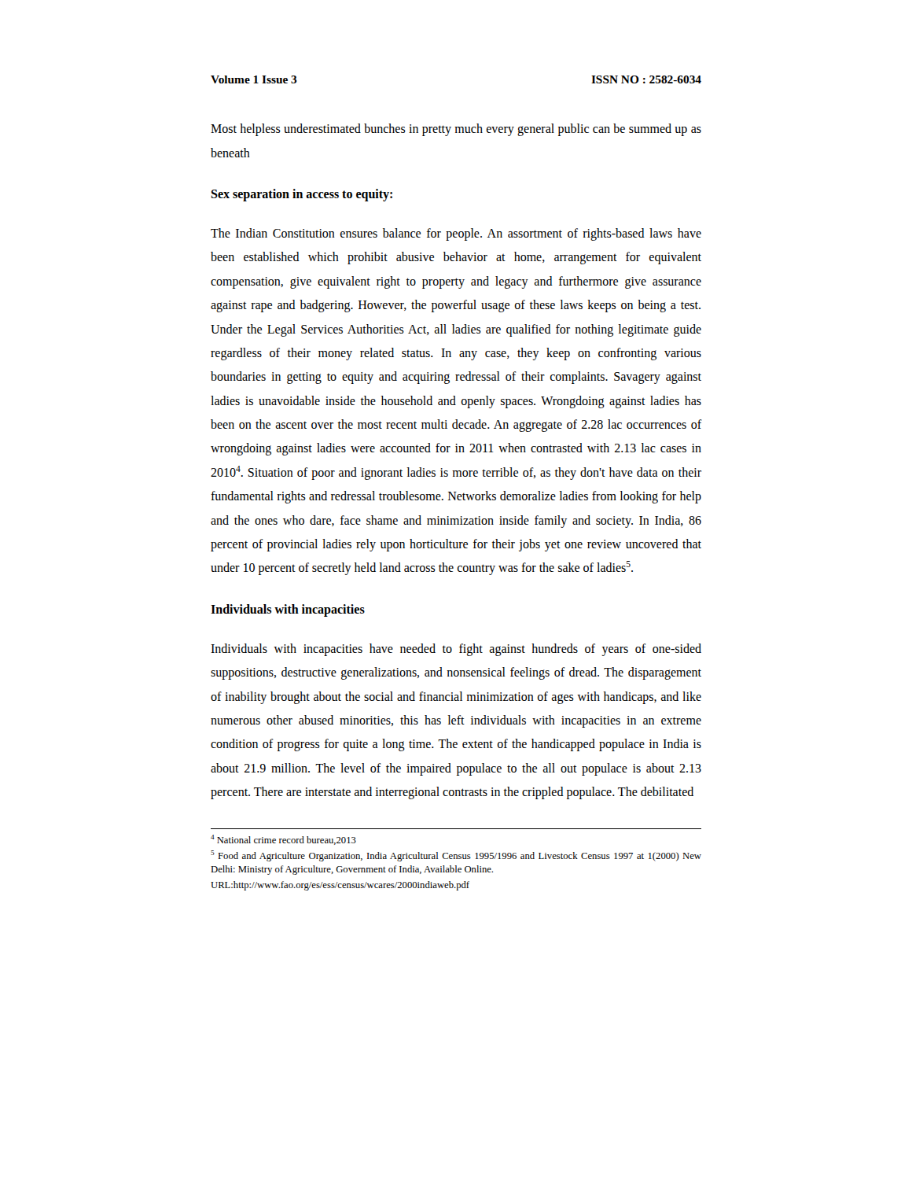Volume 1 Issue 3 ISSN NO : 2582-6034
Most helpless underestimated bunches in pretty much every general public can be summed up as beneath
Sex separation in access to equity:
The Indian Constitution ensures balance for people. An assortment of rights-based laws have been established which prohibit abusive behavior at home, arrangement for equivalent compensation, give equivalent right to property and legacy and furthermore give assurance against rape and badgering. However, the powerful usage of these laws keeps on being a test. Under the Legal Services Authorities Act, all ladies are qualified for nothing legitimate guide regardless of their money related status. In any case, they keep on confronting various boundaries in getting to equity and acquiring redressal of their complaints. Savagery against ladies is unavoidable inside the household and openly spaces. Wrongdoing against ladies has been on the ascent over the most recent multi decade. An aggregate of 2.28 lac occurrences of wrongdoing against ladies were accounted for in 2011 when contrasted with 2.13 lac cases in 20104. Situation of poor and ignorant ladies is more terrible of, as they don't have data on their fundamental rights and redressal troublesome. Networks demoralize ladies from looking for help and the ones who dare, face shame and minimization inside family and society. In India, 86 percent of provincial ladies rely upon horticulture for their jobs yet one review uncovered that under 10 percent of secretly held land across the country was for the sake of ladies5.
Individuals with incapacities
Individuals with incapacities have needed to fight against hundreds of years of one-sided suppositions, destructive generalizations, and nonsensical feelings of dread. The disparagement of inability brought about the social and financial minimization of ages with handicaps, and like numerous other abused minorities, this has left individuals with incapacities in an extreme condition of progress for quite a long time. The extent of the handicapped populace in India is about 21.9 million. The level of the impaired populace to the all out populace is about 2.13 percent. There are interstate and interregional contrasts in the crippled populace. The debilitated
4 National crime record bureau,2013
5 Food and Agriculture Organization, India Agricultural Census 1995/1996 and Livestock Census 1997 at 1(2000) New Delhi: Ministry of Agriculture, Government of India, Available Online.
URL:http://www.fao.org/es/ess/census/wcares/2000indiaweb.pdf